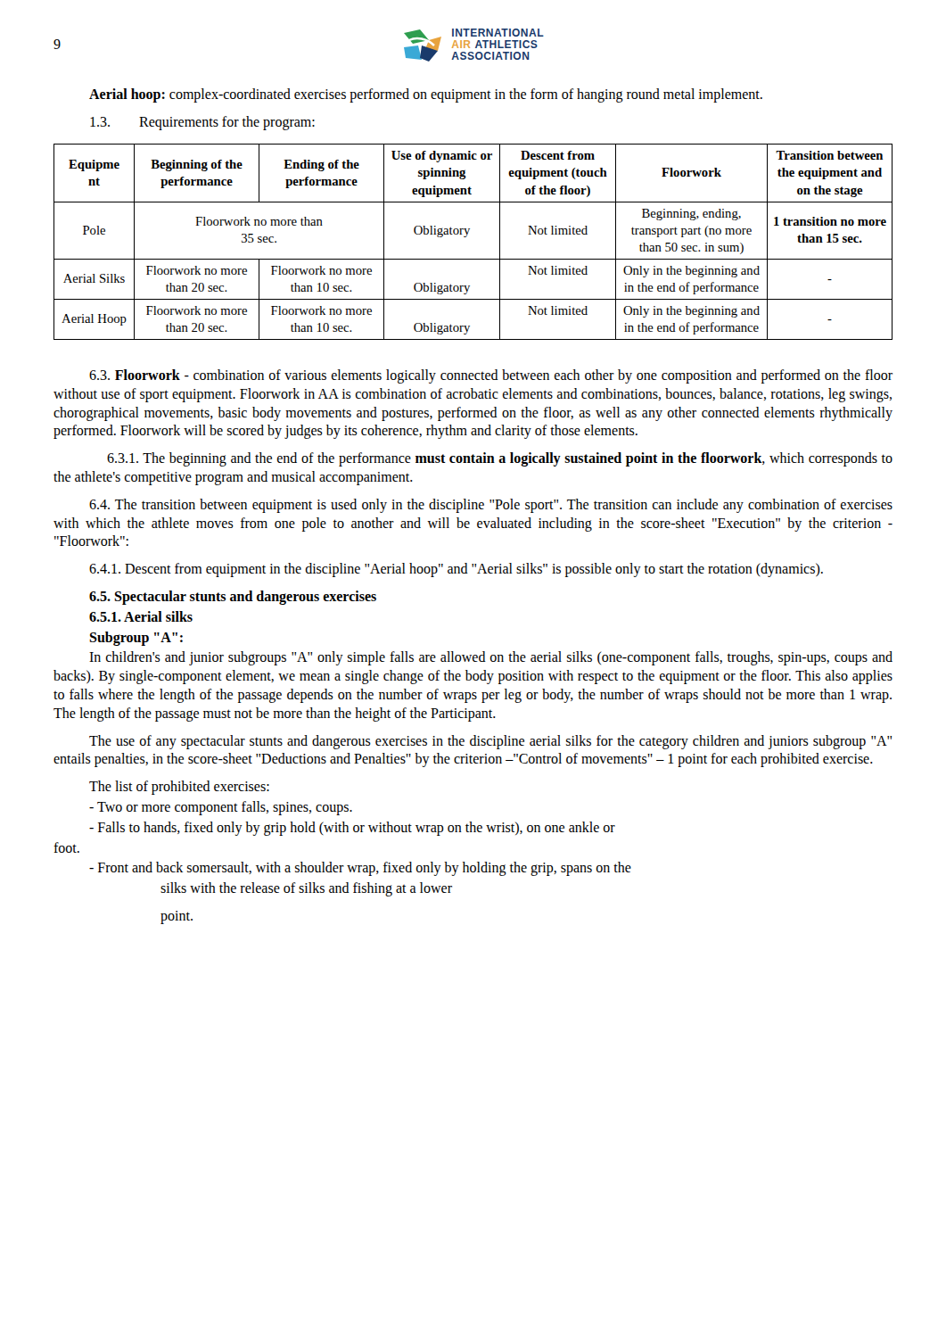9
INTERNATIONAL
AIR ATHLETICS
ASSOCIATION
Aerial hoop: complex-coordinated exercises performed on equipment in the form of hanging round metal implement.
1.3. Requirements for the program:
| Equipme nt | Beginning of the performance | Ending of the performance | Use of dynamic or spinning equipment | Descent from equipment (touch of the floor) | Floorwork | Transition between the equipment and on the stage |
| --- | --- | --- | --- | --- | --- | --- |
| Pole | Floorwork no more than 35 sec. | Obligatory | Not limited | Beginning, ending, transport part (no more than 50 sec. in sum) | 1 transition no more than 15 sec. |
| Aerial Silks | Floorwork no more than 20 sec. | Floorwork no more than 10 sec. | Obligatory | Not limited | Only in the beginning and in the end of performance | - |
| Aerial Hoop | Floorwork no more than 20 sec. | Floorwork no more than 10 sec. | Obligatory | Not limited | Only in the beginning and in the end of performance | - |
6.3. Floorwork - combination of various elements logically connected between each other by one composition and performed on the floor without use of sport equipment. Floorwork in AA is combination of acrobatic elements and combinations, bounces, balance, rotations, leg swings, chorographical movements, basic body movements and postures, performed on the floor, as well as any other connected elements rhythmically performed. Floorwork will be scored by judges by its coherence, rhythm and clarity of those elements.
6.3.1. The beginning and the end of the performance must contain a logically sustained point in the floorwork, which corresponds to the athlete's competitive program and musical accompaniment.
6.4. The transition between equipment is used only in the discipline "Pole sport". The transition can include any combination of exercises with which the athlete moves from one pole to another and will be evaluated including in the score-sheet "Execution" by the criterion - "Floorwork":
6.4.1. Descent from equipment in the discipline "Aerial hoop" and "Aerial silks" is possible only to start the rotation (dynamics).
6.5. Spectacular stunts and dangerous exercises
6.5.1. Aerial silks
Subgroup "A":
In children's and junior subgroups "A" only simple falls are allowed on the aerial silks (one-component falls, troughs, spin-ups, coups and backs). By single-component element, we mean a single change of the body position with respect to the equipment or the floor. This also applies to falls where the length of the passage depends on the number of wraps per leg or body, the number of wraps should not be more than 1 wrap. The length of the passage must not be more than the height of the Participant.
The use of any spectacular stunts and dangerous exercises in the discipline aerial silks for the category children and juniors subgroup "A" entails penalties, in the score-sheet "Deductions and Penalties" by the criterion –"Control of movements" – 1 point for each prohibited exercise.
The list of prohibited exercises:
- Two or more component falls, spines, coups.
- Falls to hands, fixed only by grip hold (with or without wrap on the wrist), on one ankle or
foot.
- Front and back somersault, with a shoulder wrap, fixed only by holding the grip, spans on the
silks with the release of silks and fishing at a lower
point.